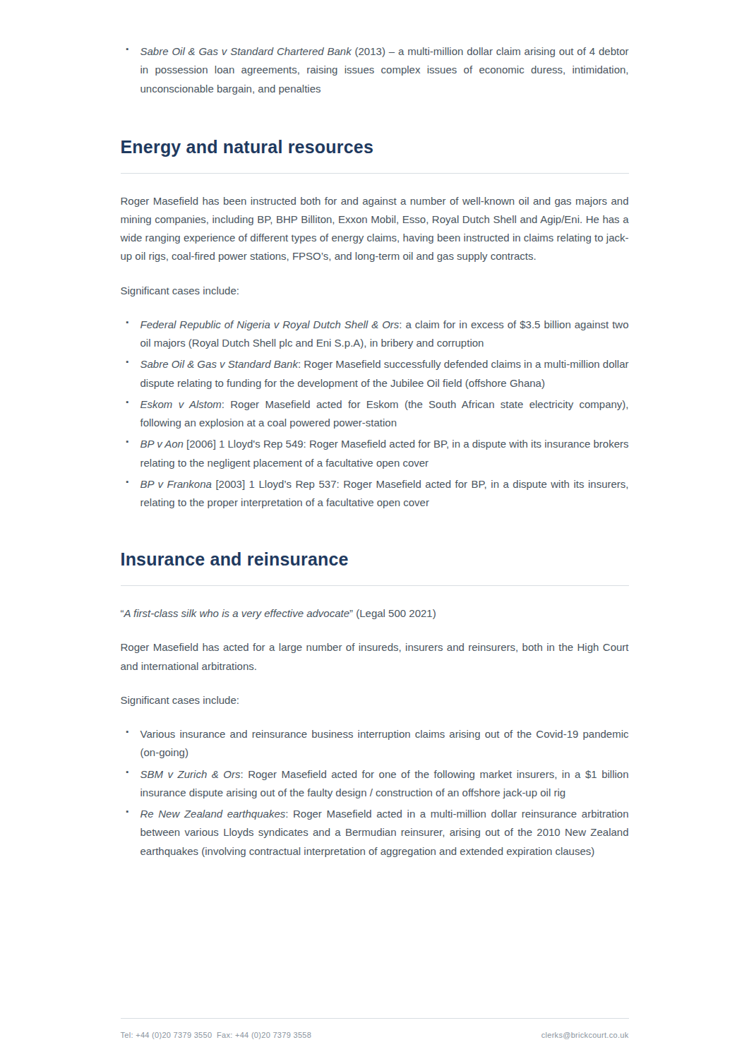Sabre Oil & Gas v Standard Chartered Bank (2013) – a multi-million dollar claim arising out of 4 debtor in possession loan agreements, raising issues complex issues of economic duress, intimidation, unconscionable bargain, and penalties
Energy and natural resources
Roger Masefield has been instructed both for and against a number of well-known oil and gas majors and mining companies, including BP, BHP Billiton, Exxon Mobil, Esso, Royal Dutch Shell and Agip/Eni. He has a wide ranging experience of different types of energy claims, having been instructed in claims relating to jack-up oil rigs, coal-fired power stations, FPSO’s, and long-term oil and gas supply contracts.
Significant cases include:
Federal Republic of Nigeria v Royal Dutch Shell & Ors: a claim for in excess of $3.5 billion against two oil majors (Royal Dutch Shell plc and Eni S.p.A), in bribery and corruption
Sabre Oil & Gas v Standard Bank: Roger Masefield successfully defended claims in a multi-million dollar dispute relating to funding for the development of the Jubilee Oil field (offshore Ghana)
Eskom v Alstom: Roger Masefield acted for Eskom (the South African state electricity company), following an explosion at a coal powered power-station
BP v Aon [2006] 1 Lloyd's Rep 549: Roger Masefield acted for BP, in a dispute with its insurance brokers relating to the negligent placement of a facultative open cover
BP v Frankona [2003] 1 Lloyd’s Rep 537: Roger Masefield acted for BP, in a dispute with its insurers, relating to the proper interpretation of a facultative open cover
Insurance and reinsurance
“A first-class silk who is a very effective advocate” (Legal 500 2021)
Roger Masefield has acted for a large number of insureds, insurers and reinsurers, both in the High Court and international arbitrations.
Significant cases include:
Various insurance and reinsurance business interruption claims arising out of the Covid-19 pandemic (on-going)
SBM v Zurich & Ors: Roger Masefield acted for one of the following market insurers, in a $1 billion insurance dispute arising out of the faulty design / construction of an offshore jack-up oil rig
Re New Zealand earthquakes: Roger Masefield acted in a multi-million dollar reinsurance arbitration between various Lloyds syndicates and a Bermudian reinsurer, arising out of the 2010 New Zealand earthquakes (involving contractual interpretation of aggregation and extended expiration clauses)
Tel: +44 (0)20 7379 3550 Fax: +44 (0)20 7379 3558 clerks@brickcourt.co.uk